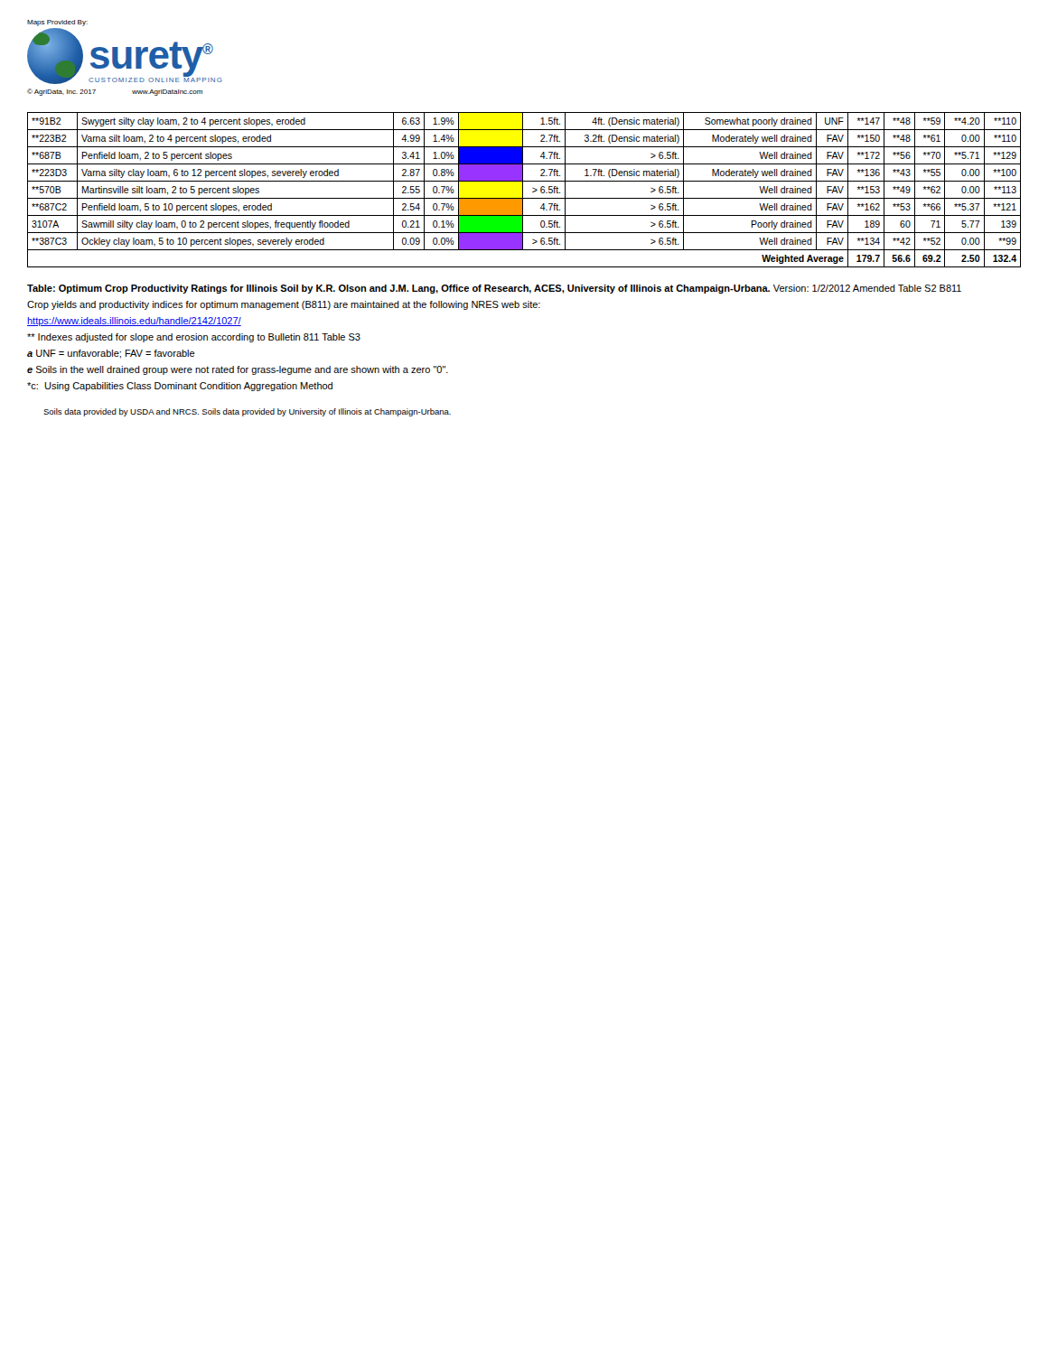Maps Provided By:
surety®
CUSTOMIZED ONLINE MAPPING
© AgriData, Inc. 2017 www.AgriDataInc.com
| **91B2 | Swygert silty clay loam, 2 to 4 percent slopes, eroded | 6.63 | 1.9% | | 1.5ft. | 4ft. (Densic material) | Somewhat poorly drained | UNF | **147 | **48 | **59 | **4.20 | **110 |
| **223B2 | Varna silt loam, 2 to 4 percent slopes, eroded | 4.99 | 1.4% | | 2.7ft. | 3.2ft. (Densic material) | Moderately well drained | FAV | **150 | **48 | **61 | 0.00 | **110 |
| **687B | Penfield loam, 2 to 5 percent slopes | 3.41 | 1.0% | | 4.7ft. | > 6.5ft. | Well drained | FAV | **172 | **56 | **70 | **5.71 | **129 |
| **223D3 | Varna silty clay loam, 6 to 12 percent slopes, severely eroded | 2.87 | 0.8% | | 2.7ft. | 1.7ft. (Densic material) | Moderately well drained | FAV | **136 | **43 | **55 | 0.00 | **100 |
| **570B | Martinsville silt loam, 2 to 5 percent slopes | 2.55 | 0.7% | | > 6.5ft. | > 6.5ft. | Well drained | FAV | **153 | **49 | **62 | 0.00 | **113 |
| **687C2 | Penfield loam, 5 to 10 percent slopes, eroded | 2.54 | 0.7% | | 4.7ft. | > 6.5ft. | Well drained | FAV | **162 | **53 | **66 | **5.37 | **121 |
| 3107A | Sawmill silty clay loam, 0 to 2 percent slopes, frequently flooded | 0.21 | 0.1% | | 0.5ft. | > 6.5ft. | Poorly drained | FAV | 189 | 60 | 71 | 5.77 | 139 |
| **387C3 | Ockley clay loam, 5 to 10 percent slopes, severely eroded | 0.09 | 0.0% | | > 6.5ft. | > 6.5ft. | Well drained | FAV | **134 | **42 | **52 | 0.00 | **99 |
| Weighted Average | 179.7 | 56.6 | 69.2 | 2.50 | 132.4 |
Table: Optimum Crop Productivity Ratings for Illinois Soil by K.R. Olson and J.M. Lang, Office of Research, ACES, University of Illinois at Champaign-Urbana. Version: 1/2/2012 Amended Table S2 B811
Crop yields and productivity indices for optimum management (B811) are maintained at the following NRES web site:
https://www.ideals.illinois.edu/handle/2142/1027/
** Indexes adjusted for slope and erosion according to Bulletin 811 Table S3
a UNF = unfavorable; FAV = favorable
e Soils in the well drained group were not rated for grass-legume and are shown with a zero "0".
*c: Using Capabilities Class Dominant Condition Aggregation Method
Soils data provided by USDA and NRCS. Soils data provided by University of Illinois at Champaign-Urbana.